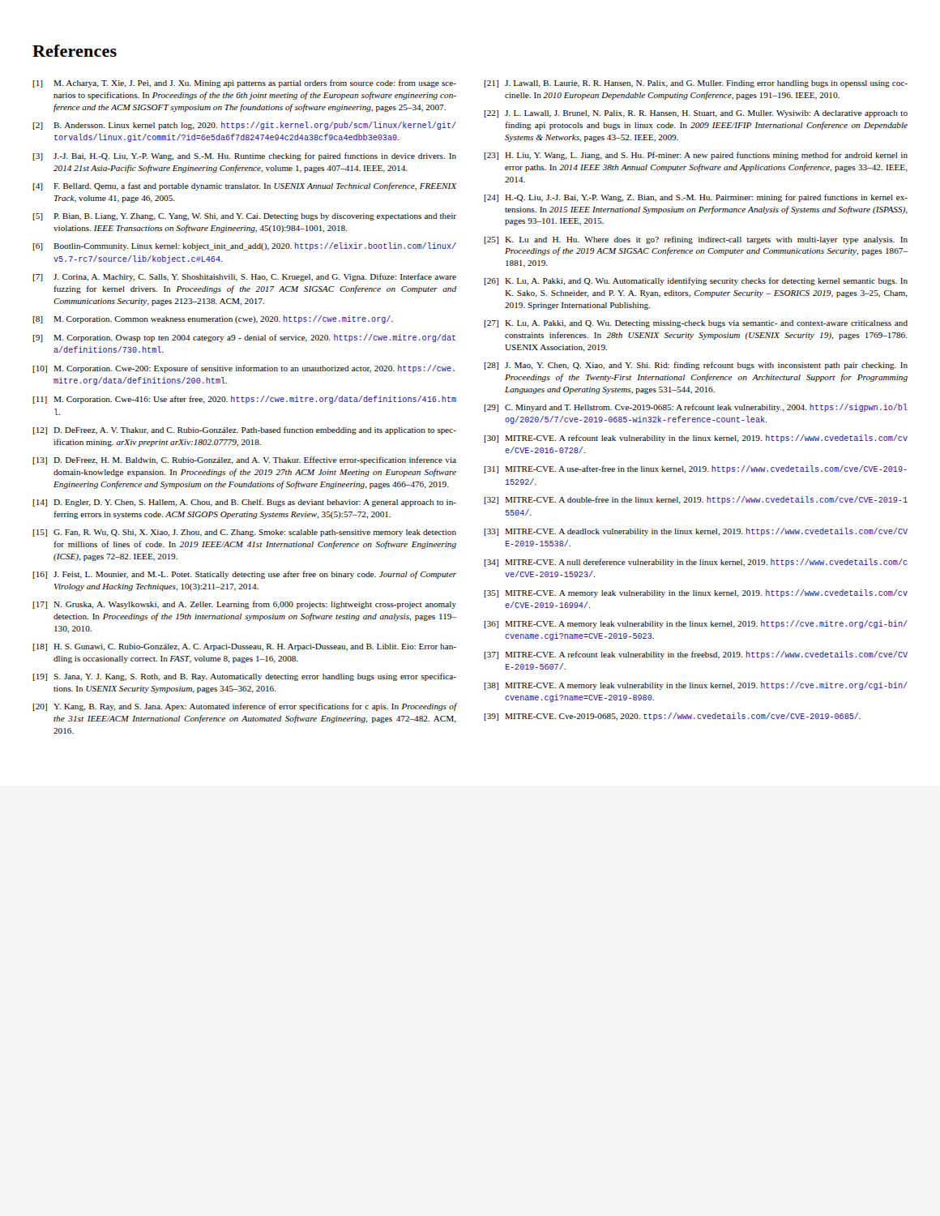References
[1] M. Acharya, T. Xie, J. Pei, and J. Xu. Mining api patterns as partial orders from source code: from usage scenarios to specifications. In Proceedings of the the 6th joint meeting of the European software engineering conference and the ACM SIGSOFT symposium on The foundations of software engineering, pages 25–34, 2007.
[2] B. Andersson. Linux kernel patch log, 2020. https://git.kernel.org/pub/scm/linux/kernel/git/torvalds/linux.git/commit/?id=6e5da6f7d82474e94c2d4a38cf9ca4edbb3e03a0.
[3] J.-J. Bai, H.-Q. Liu, Y.-P. Wang, and S.-M. Hu. Runtime checking for paired functions in device drivers. In 2014 21st Asia-Pacific Software Engineering Conference, volume 1, pages 407–414. IEEE, 2014.
[4] F. Bellard. Qemu, a fast and portable dynamic translator. In USENIX Annual Technical Conference, FREENIX Track, volume 41, page 46, 2005.
[5] P. Bian, B. Liang, Y. Zhang, C. Yang, W. Shi, and Y. Cai. Detecting bugs by discovering expectations and their violations. IEEE Transactions on Software Engineering, 45(10):984–1001, 2018.
[6] Bootlin-Community. Linux kernel: kobject_init_and_add(), 2020. https://elixir.bootlin.com/linux/v5.7-rc7/source/lib/kobject.c#L464.
[7] J. Corina, A. Machiry, C. Salls, Y. Shoshitaishvili, S. Hao, C. Kruegel, and G. Vigna. Difuze: Interface aware fuzzing for kernel drivers. In Proceedings of the 2017 ACM SIGSAC Conference on Computer and Communications Security, pages 2123–2138. ACM, 2017.
[8] M. Corporation. Common weakness enumeration (cwe), 2020. https://cwe.mitre.org/.
[9] M. Corporation. Owasp top ten 2004 category a9 - denial of service, 2020. https://cwe.mitre.org/data/definitions/730.html.
[10] M. Corporation. Cwe-200: Exposure of sensitive information to an unauthorized actor, 2020. https://cwe.mitre.org/data/definitions/200.html.
[11] M. Corporation. Cwe-416: Use after free, 2020. https://cwe.mitre.org/data/definitions/416.html.
[12] D. DeFreez, A. V. Thakur, and C. Rubio-González. Path-based function embedding and its application to specification mining. arXiv preprint arXiv:1802.07779, 2018.
[13] D. DeFreez, H. M. Baldwin, C. Rubio-González, and A. V. Thakur. Effective error-specification inference via domain-knowledge expansion. In Proceedings of the 2019 27th ACM Joint Meeting on European Software Engineering Conference and Symposium on the Foundations of Software Engineering, pages 466–476, 2019.
[14] D. Engler, D. Y. Chen, S. Hallem, A. Chou, and B. Chelf. Bugs as deviant behavior: A general approach to inferring errors in systems code. ACM SIGOPS Operating Systems Review, 35(5):57–72, 2001.
[15] G. Fan, R. Wu, Q. Shi, X. Xiao, J. Zhou, and C. Zhang. Smoke: scalable path-sensitive memory leak detection for millions of lines of code. In 2019 IEEE/ACM 41st International Conference on Software Engineering (ICSE), pages 72–82. IEEE, 2019.
[16] J. Feist, L. Mounier, and M.-L. Potet. Statically detecting use after free on binary code. Journal of Computer Virology and Hacking Techniques, 10(3):211–217, 2014.
[17] N. Gruska, A. Wasylkowski, and A. Zeller. Learning from 6,000 projects: lightweight cross-project anomaly detection. In Proceedings of the 19th international symposium on Software testing and analysis, pages 119–130, 2010.
[18] H. S. Gunawi, C. Rubio-González, A. C. Arpaci-Dusseau, R. H. Arpaci-Dusseau, and B. Liblit. Eio: Error handling is occasionally correct. In FAST, volume 8, pages 1–16, 2008.
[19] S. Jana, Y. J. Kang, S. Roth, and B. Ray. Automatically detecting error handling bugs using error specifications. In USENIX Security Symposium, pages 345–362, 2016.
[20] Y. Kang, B. Ray, and S. Jana. Apex: Automated inference of error specifications for c apis. In Proceedings of the 31st IEEE/ACM International Conference on Automated Software Engineering, pages 472–482. ACM, 2016.
[21] J. Lawall, B. Laurie, R. R. Hansen, N. Palix, and G. Muller. Finding error handling bugs in openssl using coccinelle. In 2010 European Dependable Computing Conference, pages 191–196. IEEE, 2010.
[22] J. L. Lawall, J. Brunel, N. Palix, R. R. Hansen, H. Stuart, and G. Muller. Wysiwib: A declarative approach to finding api protocols and bugs in linux code. In 2009 IEEE/IFIP International Conference on Dependable Systems & Networks, pages 43–52. IEEE, 2009.
[23] H. Liu, Y. Wang, L. Jiang, and S. Hu. Pf-miner: A new paired functions mining method for android kernel in error paths. In 2014 IEEE 38th Annual Computer Software and Applications Conference, pages 33–42. IEEE, 2014.
[24] H.-Q. Liu, J.-J. Bai, Y.-P. Wang, Z. Bian, and S.-M. Hu. Pairminer: mining for paired functions in kernel extensions. In 2015 IEEE International Symposium on Performance Analysis of Systems and Software (ISPASS), pages 93–101. IEEE, 2015.
[25] K. Lu and H. Hu. Where does it go? refining indirect-call targets with multi-layer type analysis. In Proceedings of the 2019 ACM SIGSAC Conference on Computer and Communications Security, pages 1867–1881, 2019.
[26] K. Lu, A. Pakki, and Q. Wu. Automatically identifying security checks for detecting kernel semantic bugs. In K. Sako, S. Schneider, and P. Y. A. Ryan, editors, Computer Security – ESORICS 2019, pages 3–25, Cham, 2019. Springer International Publishing.
[27] K. Lu, A. Pakki, and Q. Wu. Detecting missing-check bugs via semantic- and context-aware criticalness and constraints inferences. In 28th USENIX Security Symposium (USENIX Security 19), pages 1769–1786. USENIX Association, 2019.
[28] J. Mao, Y. Chen, Q. Xiao, and Y. Shi. Rid: finding refcount bugs with inconsistent path pair checking. In Proceedings of the Twenty-First International Conference on Architectural Support for Programming Languages and Operating Systems, pages 531–544, 2016.
[29] C. Minyard and T. Hellstrom. Cve-2019-0685: A refcount leak vulnerability., 2004. https://sigpwn.io/blog/2020/5/7/cve-2019-0685-win32k-reference-count-leak.
[30] MITRE-CVE. A refcount leak vulnerability in the linux kernel, 2019. https://www.cvedetails.com/cve/CVE-2016-0728/.
[31] MITRE-CVE. A use-after-free in the linux kernel, 2019. https://www.cvedetails.com/cve/CVE-2019-15292/.
[32] MITRE-CVE. A double-free in the linux kernel, 2019. https://www.cvedetails.com/cve/CVE-2019-15504/.
[33] MITRE-CVE. A deadlock vulnerability in the linux kernel, 2019. https://www.cvedetails.com/cve/CVE-2019-15538/.
[34] MITRE-CVE. A null dereference vulnerability in the linux kernel, 2019. https://www.cvedetails.com/cve/CVE-2019-15923/.
[35] MITRE-CVE. A memory leak vulnerability in the linux kernel, 2019. https://www.cvedetails.com/cve/CVE-2019-16994/.
[36] MITRE-CVE. A memory leak vulnerability in the linux kernel, 2019. https://cve.mitre.org/cgi-bin/cvename.cgi?name=CVE-2019-5023.
[37] MITRE-CVE. A refcount leak vulnerability in the freebsd, 2019. https://www.cvedetails.com/cve/CVE-2019-5607/.
[38] MITRE-CVE. A memory leak vulnerability in the linux kernel, 2019. https://cve.mitre.org/cgi-bin/cvename.cgi?name=CVE-2019-8980.
[39] MITRE-CVE. Cve-2019-0685, 2020. ttps://www.cvedetails.com/cve/CVE-2019-0685/.